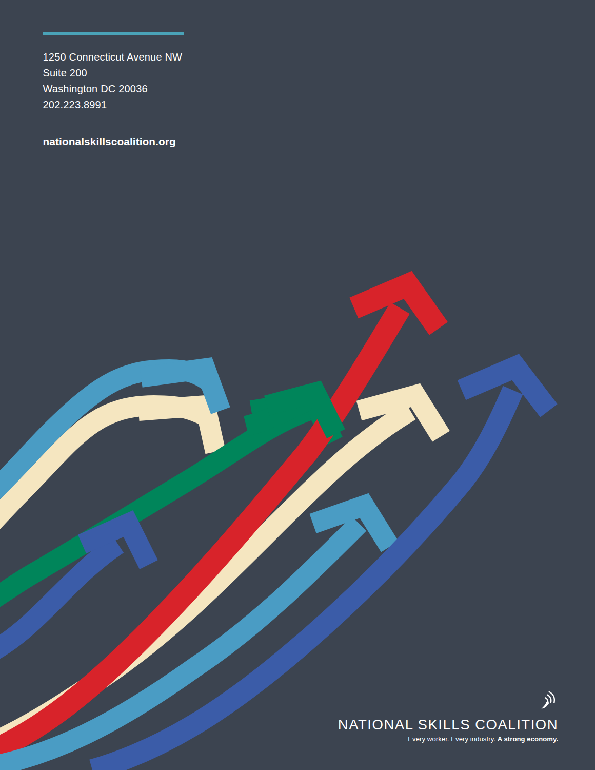1250 Connecticut Avenue NW
Suite 200
Washington DC 20036
202.223.8991
nationalskillscoalition.org
NATIONAL SKILLS COALITION
Every worker. Every industry. A strong economy.